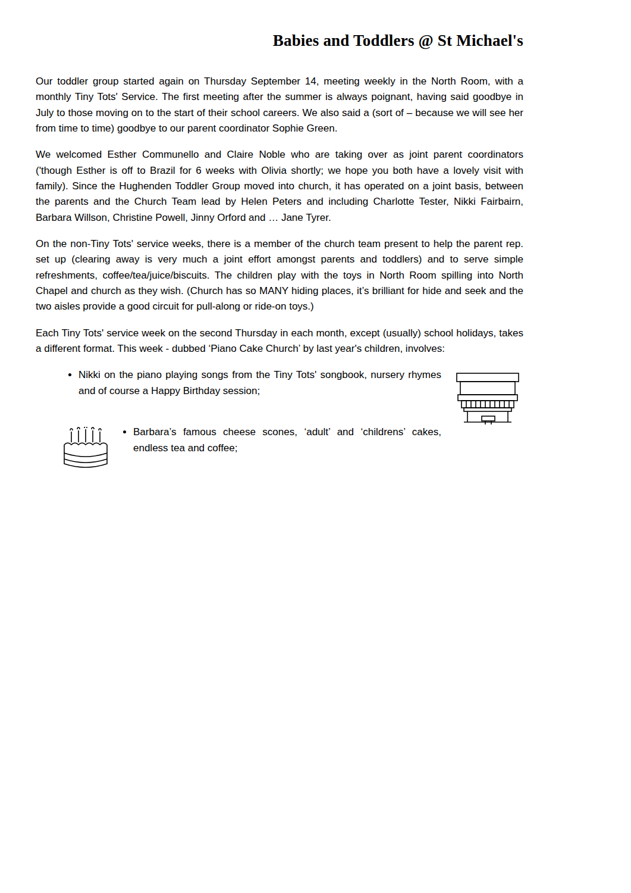Babies and Toddlers @ St Michael's
Our toddler group started again on Thursday September 14, meeting weekly in the North Room, with a monthly Tiny Tots' Service. The first meeting after the summer is always poignant, having said goodbye in July to those moving on to the start of their school careers. We also said a (sort of – because we will see her from time to time) goodbye to our parent coordinator Sophie Green.
We welcomed Esther Communello and Claire Noble who are taking over as joint parent coordinators ('though Esther is off to Brazil for 6 weeks with Olivia shortly; we hope you both have a lovely visit with family). Since the Hughenden Toddler Group moved into church, it has operated on a joint basis, between the parents and the Church Team lead by Helen Peters and including Charlotte Tester, Nikki Fairbairn, Barbara Willson, Christine Powell, Jinny Orford and … Jane Tyrer.
On the non-Tiny Tots' service weeks, there is a member of the church team present to help the parent rep. set up (clearing away is very much a joint effort amongst parents and toddlers) and to serve simple refreshments, coffee/tea/juice/biscuits. The children play with the toys in North Room spilling into North Chapel and church as they wish. (Church has so MANY hiding places, it’s brilliant for hide and seek and the two aisles provide a good circuit for pull-along or ride-on toys.)
Each Tiny Tots' service week on the second Thursday in each month, except (usually) school holidays, takes a different format. This week - dubbed ‘Piano Cake Church’ by last year's children, involves:
Nikki on the piano playing songs from the Tiny Tots' songbook, nursery rhymes and of course a Happy Birthday session;
Barbara’s famous cheese scones, ‘adult’ and ‘childrens’ cakes, endless tea and coffee;